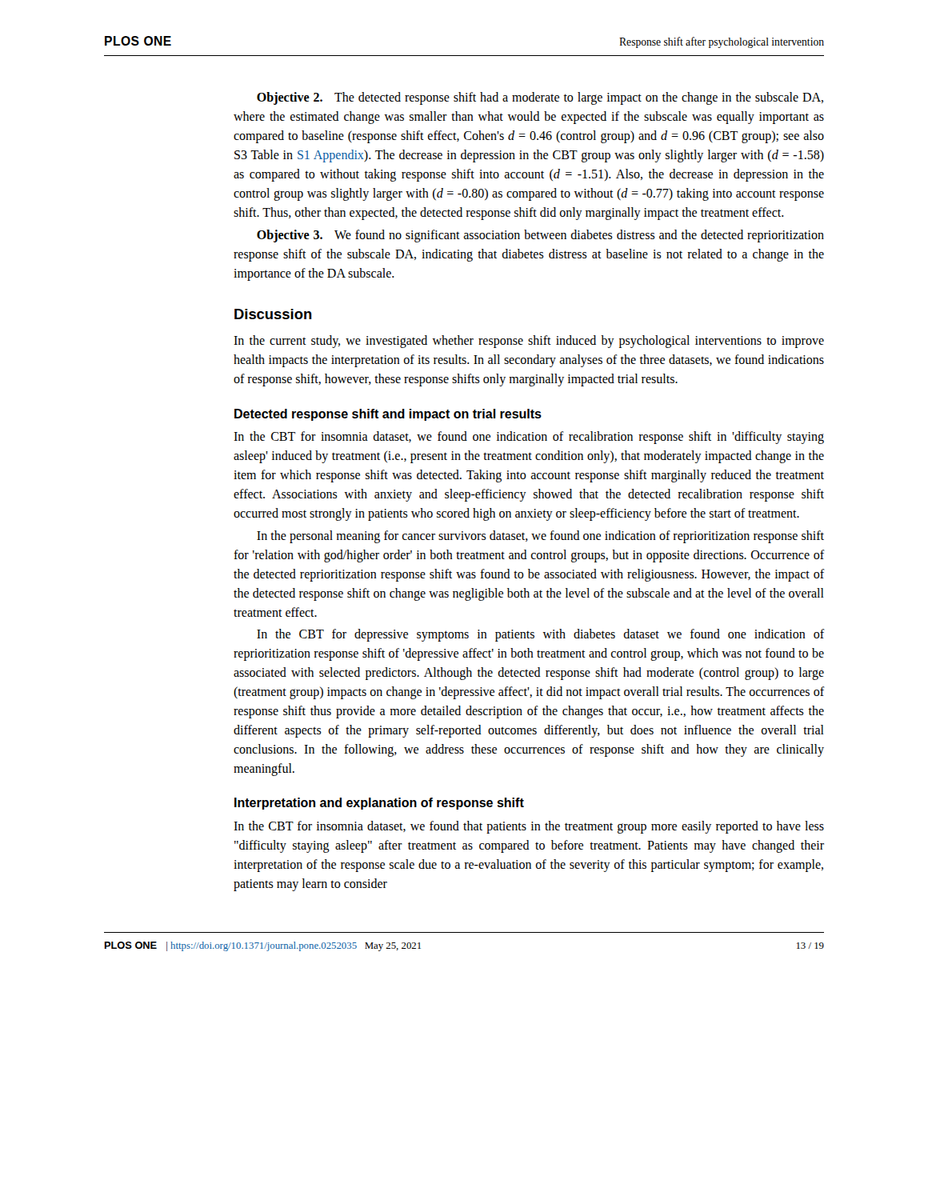PLOS ONE
Response shift after psychological intervention
Objective 2. The detected response shift had a moderate to large impact on the change in the subscale DA, where the estimated change was smaller than what would be expected if the subscale was equally important as compared to baseline (response shift effect, Cohen's d = 0.46 (control group) and d = 0.96 (CBT group); see also S3 Table in S1 Appendix). The decrease in depression in the CBT group was only slightly larger with (d = -1.58) as compared to without taking response shift into account (d = -1.51). Also, the decrease in depression in the control group was slightly larger with (d = -0.80) as compared to without (d = -0.77) taking into account response shift. Thus, other than expected, the detected response shift did only marginally impact the treatment effect.
Objective 3. We found no significant association between diabetes distress and the detected reprioritization response shift of the subscale DA, indicating that diabetes distress at baseline is not related to a change in the importance of the DA subscale.
Discussion
In the current study, we investigated whether response shift induced by psychological interventions to improve health impacts the interpretation of its results. In all secondary analyses of the three datasets, we found indications of response shift, however, these response shifts only marginally impacted trial results.
Detected response shift and impact on trial results
In the CBT for insomnia dataset, we found one indication of recalibration response shift in 'difficulty staying asleep' induced by treatment (i.e., present in the treatment condition only), that moderately impacted change in the item for which response shift was detected. Taking into account response shift marginally reduced the treatment effect. Associations with anxiety and sleep-efficiency showed that the detected recalibration response shift occurred most strongly in patients who scored high on anxiety or sleep-efficiency before the start of treatment.
In the personal meaning for cancer survivors dataset, we found one indication of reprioritization response shift for 'relation with god/higher order' in both treatment and control groups, but in opposite directions. Occurrence of the detected reprioritization response shift was found to be associated with religiousness. However, the impact of the detected response shift on change was negligible both at the level of the subscale and at the level of the overall treatment effect.
In the CBT for depressive symptoms in patients with diabetes dataset we found one indication of reprioritization response shift of 'depressive affect' in both treatment and control group, which was not found to be associated with selected predictors. Although the detected response shift had moderate (control group) to large (treatment group) impacts on change in 'depressive affect', it did not impact overall trial results. The occurrences of response shift thus provide a more detailed description of the changes that occur, i.e., how treatment affects the different aspects of the primary self-reported outcomes differently, but does not influence the overall trial conclusions. In the following, we address these occurrences of response shift and how they are clinically meaningful.
Interpretation and explanation of response shift
In the CBT for insomnia dataset, we found that patients in the treatment group more easily reported to have less "difficulty staying asleep" after treatment as compared to before treatment. Patients may have changed their interpretation of the response scale due to a re-evaluation of the severity of this particular symptom; for example, patients may learn to consider
PLOS ONE | https://doi.org/10.1371/journal.pone.0252035 May 25, 2021
13 / 19